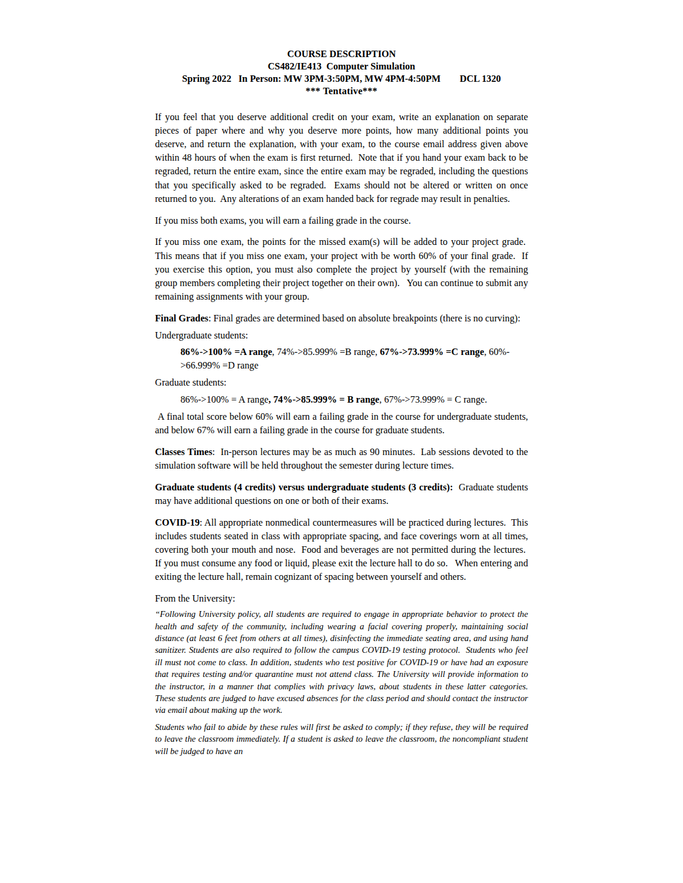COURSE DESCRIPTION CS482/IE413 Computer Simulation Spring 2022 In Person: MW 3PM-3:50PM, MW 4PM-4:50PM DCL 1320 *** Tentative***
If you feel that you deserve additional credit on your exam, write an explanation on separate pieces of paper where and why you deserve more points, how many additional points you deserve, and return the explanation, with your exam, to the course email address given above within 48 hours of when the exam is first returned. Note that if you hand your exam back to be regraded, return the entire exam, since the entire exam may be regraded, including the questions that you specifically asked to be regraded. Exams should not be altered or written on once returned to you. Any alterations of an exam handed back for regrade may result in penalties.
If you miss both exams, you will earn a failing grade in the course.
If you miss one exam, the points for the missed exam(s) will be added to your project grade. This means that if you miss one exam, your project with be worth 60% of your final grade. If you exercise this option, you must also complete the project by yourself (with the remaining group members completing their project together on their own). You can continue to submit any remaining assignments with your group.
Final Grades: Final grades are determined based on absolute breakpoints (there is no curving):
Undergraduate students:
86%->100% =A range, 74%->85.999% =B range, 67%->73.999% =C range, 60%->66.999% =D range
Graduate students:
86%->100% = A range, 74%->85.999% = B range, 67%->73.999% = C range.
A final total score below 60% will earn a failing grade in the course for undergraduate students, and below 67% will earn a failing grade in the course for graduate students.
Classes Times: In-person lectures may be as much as 90 minutes. Lab sessions devoted to the simulation software will be held throughout the semester during lecture times.
Graduate students (4 credits) versus undergraduate students (3 credits): Graduate students may have additional questions on one or both of their exams.
COVID-19: All appropriate nonmedical countermeasures will be practiced during lectures. This includes students seated in class with appropriate spacing, and face coverings worn at all times, covering both your mouth and nose. Food and beverages are not permitted during the lectures. If you must consume any food or liquid, please exit the lecture hall to do so. When entering and exiting the lecture hall, remain cognizant of spacing between yourself and others.
From the University:
“Following University policy, all students are required to engage in appropriate behavior to protect the health and safety of the community, including wearing a facial covering properly, maintaining social distance (at least 6 feet from others at all times), disinfecting the immediate seating area, and using hand sanitizer. Students are also required to follow the campus COVID-19 testing protocol. Students who feel ill must not come to class. In addition, students who test positive for COVID-19 or have had an exposure that requires testing and/or quarantine must not attend class. The University will provide information to the instructor, in a manner that complies with privacy laws, about students in these latter categories. These students are judged to have excused absences for the class period and should contact the instructor via email about making up the work.
Students who fail to abide by these rules will first be asked to comply; if they refuse, they will be required to leave the classroom immediately. If a student is asked to leave the classroom, the noncompliant student will be judged to have an